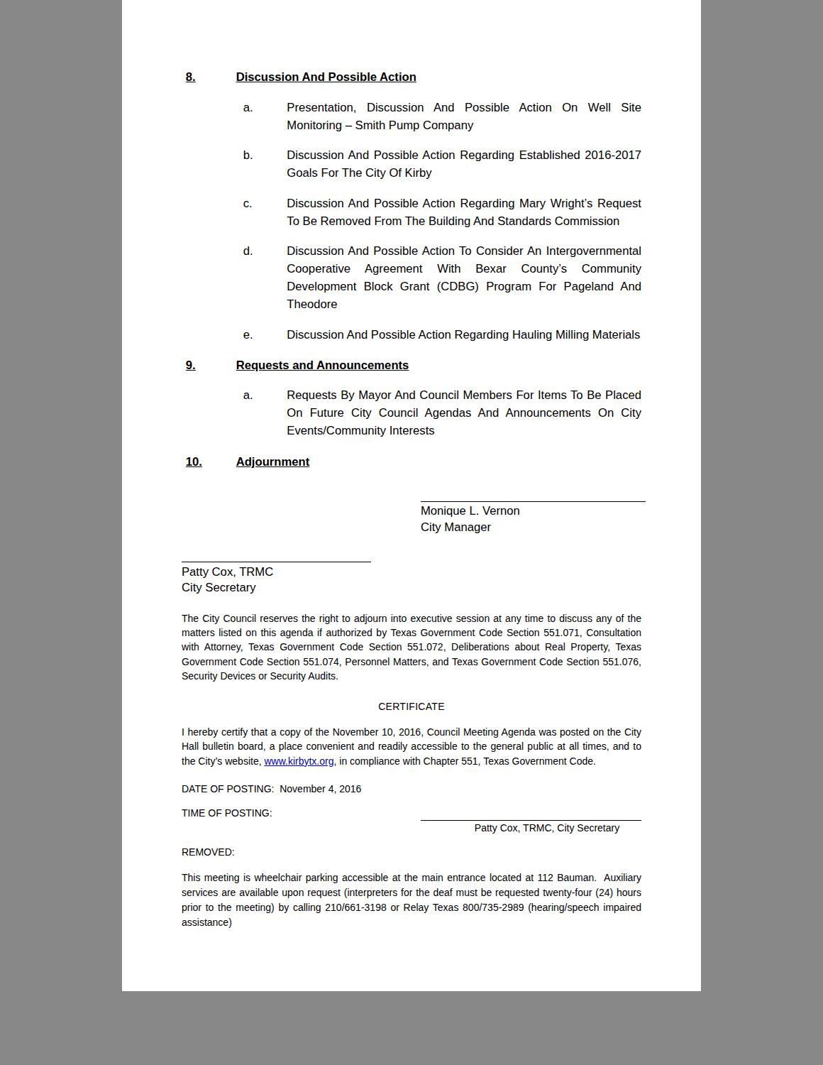8. Discussion And Possible Action
a. Presentation, Discussion And Possible Action On Well Site Monitoring – Smith Pump Company
b. Discussion And Possible Action Regarding Established 2016-2017 Goals For The City Of Kirby
c. Discussion And Possible Action Regarding Mary Wright’s Request To Be Removed From The Building And Standards Commission
d. Discussion And Possible Action To Consider An Intergovernmental Cooperative Agreement With Bexar County’s Community Development Block Grant (CDBG) Program For Pageland And Theodore
e. Discussion And Possible Action Regarding Hauling Milling Materials
9. Requests and Announcements
a. Requests By Mayor And Council Members For Items To Be Placed On Future City Council Agendas And Announcements On City Events/Community Interests
10. Adjournment
Monique L. Vernon
City Manager
Patty Cox, TRMC
City Secretary
The City Council reserves the right to adjourn into executive session at any time to discuss any of the matters listed on this agenda if authorized by Texas Government Code Section 551.071, Consultation with Attorney, Texas Government Code Section 551.072, Deliberations about Real Property, Texas Government Code Section 551.074, Personnel Matters, and Texas Government Code Section 551.076, Security Devices or Security Audits.
CERTIFICATE
I hereby certify that a copy of the November 10, 2016, Council Meeting Agenda was posted on the City Hall bulletin board, a place convenient and readily accessible to the general public at all times, and to the City’s website, www.kirbytx.org, in compliance with Chapter 551, Texas Government Code.
DATE OF POSTING: November 4, 2016
TIME OF POSTING:
Patty Cox, TRMC, City Secretary
REMOVED:
This meeting is wheelchair parking accessible at the main entrance located at 112 Bauman. Auxiliary services are available upon request (interpreters for the deaf must be requested twenty-four (24) hours prior to the meeting) by calling 210/661-3198 or Relay Texas 800/735-2989 (hearing/speech impaired assistance)